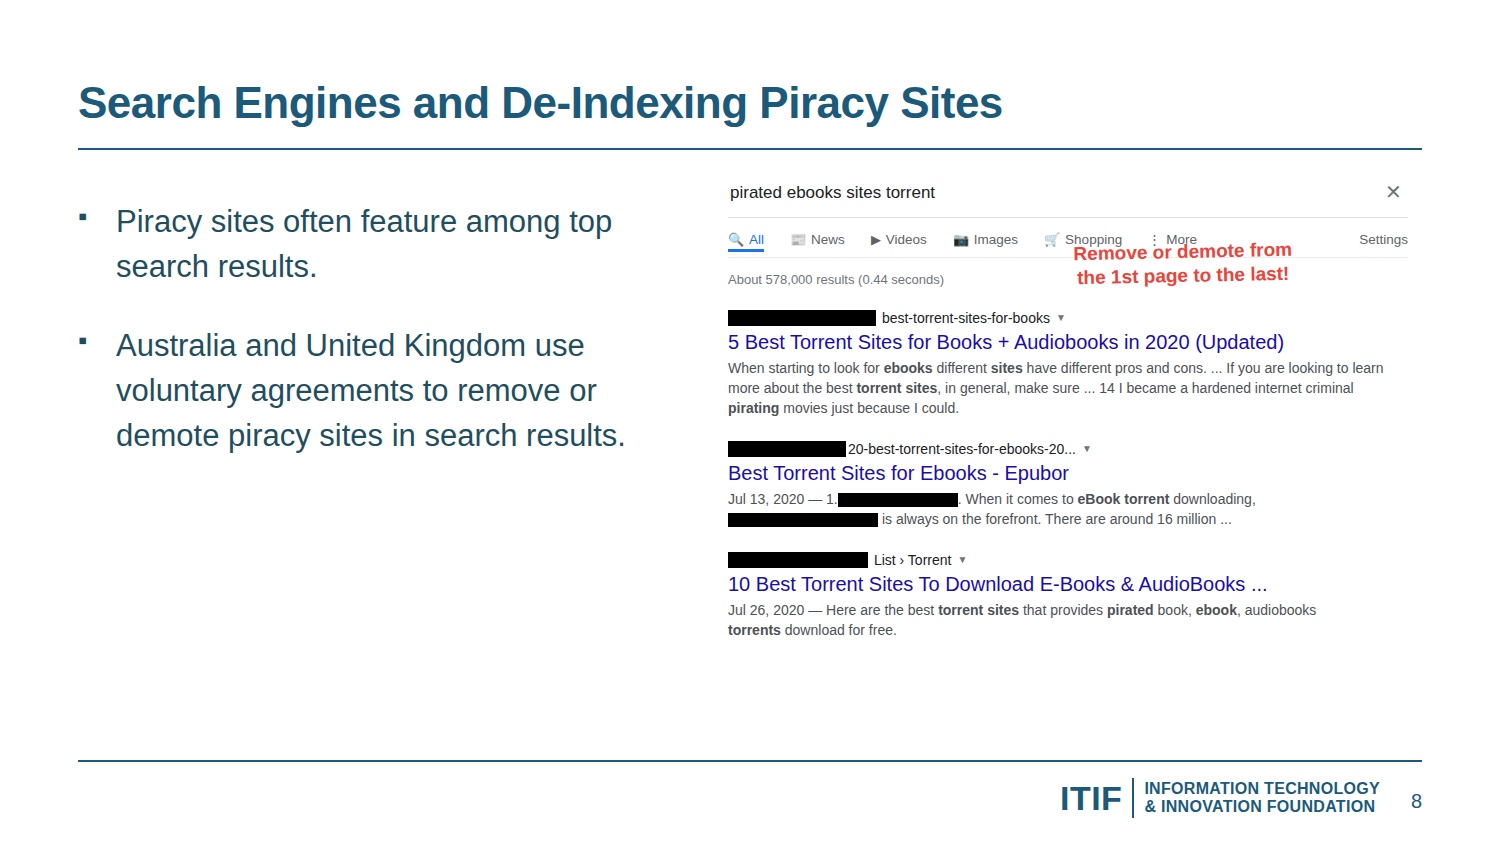Search Engines and De-Indexing Piracy Sites
Piracy sites often feature among top search results.
Australia and United Kingdom use voluntary agreements to remove or demote piracy sites in search results.
pirated ebooks sites torrent ✕
🔍All
📰News
▶Videos
📷Images
🛒Shopping
⋮More
Settings
About 578,000 results (0.44 seconds)
Remove or demote from
the 1st page to the last!
best-torrent-sites-for-books ▼
5 Best Torrent Sites for Books + Audiobooks in 2020 (Updated)
When starting to look for ebooks different sites have different pros and cons. ... If you are looking to learn more about the best torrent sites, in general, make sure ... 14 I became a hardened internet criminal pirating movies just because I could.
20-best-torrent-sites-for-ebooks-20... ▼
Best Torrent Sites for Ebooks - Epubor
Jul 13, 2020 — 1. . When it comes to eBook torrent downloading,
is always on the forefront. There are around 16 million ...
List › Torrent ▼
10 Best Torrent Sites To Download E-Books & AudioBooks ...
Jul 26, 2020 — Here are the best torrent sites that provides pirated book, ebook, audiobooks
torrents download for free.
ITIF
INFORMATION TECHNOLOGY
& INNOVATION FOUNDATION
8